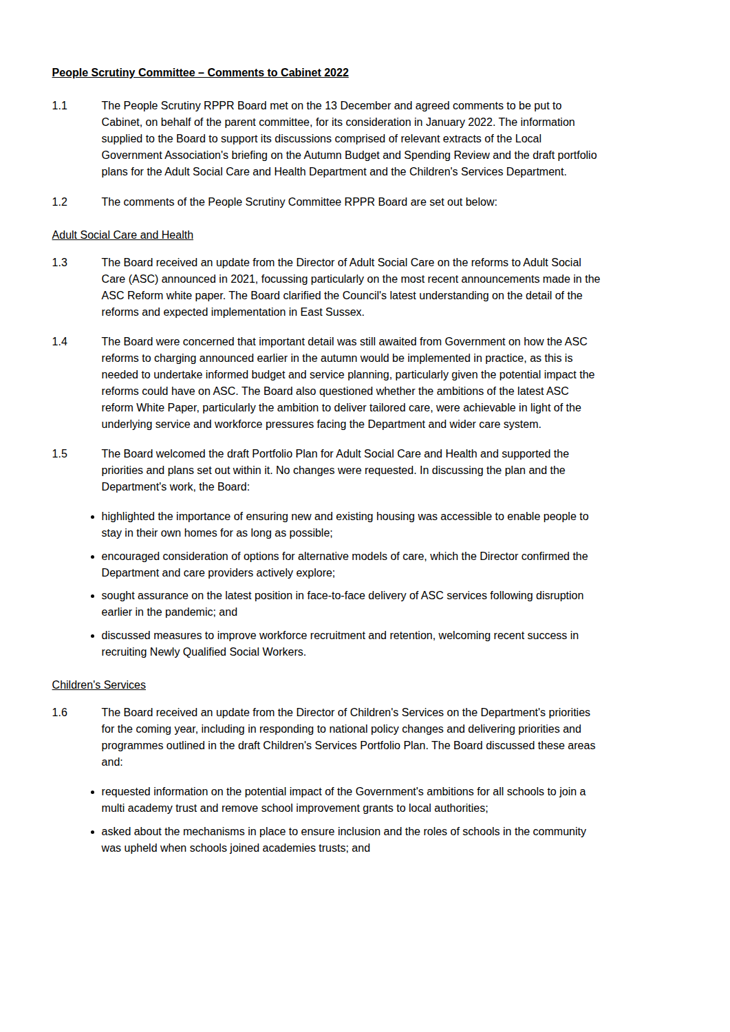People Scrutiny Committee – Comments to Cabinet 2022
1.1
The People Scrutiny RPPR Board met on the 13 December and agreed comments to be put to Cabinet, on behalf of the parent committee, for its consideration in January 2022. The information supplied to the Board to support its discussions comprised of relevant extracts of the Local Government Association's briefing on the Autumn Budget and Spending Review and the draft portfolio plans for the Adult Social Care and Health Department and the Children's Services Department.
1.2
The comments of the People Scrutiny Committee RPPR Board are set out below:
Adult Social Care and Health
1.3
The Board received an update from the Director of Adult Social Care on the reforms to Adult Social Care (ASC) announced in 2021, focussing particularly on the most recent announcements made in the ASC Reform white paper. The Board clarified the Council's latest understanding on the detail of the reforms and expected implementation in East Sussex.
1.4
The Board were concerned that important detail was still awaited from Government on how the ASC reforms to charging announced earlier in the autumn would be implemented in practice, as this is needed to undertake informed budget and service planning, particularly given the potential impact the reforms could have on ASC. The Board also questioned whether the ambitions of the latest ASC reform White Paper, particularly the ambition to deliver tailored care, were achievable in light of the underlying service and workforce pressures facing the Department and wider care system.
1.5
The Board welcomed the draft Portfolio Plan for Adult Social Care and Health and supported the priorities and plans set out within it. No changes were requested. In discussing the plan and the Department's work, the Board:
highlighted the importance of ensuring new and existing housing was accessible to enable people to stay in their own homes for as long as possible;
encouraged consideration of options for alternative models of care, which the Director confirmed the Department and care providers actively explore;
sought assurance on the latest position in face-to-face delivery of ASC services following disruption earlier in the pandemic; and
discussed measures to improve workforce recruitment and retention, welcoming recent success in recruiting Newly Qualified Social Workers.
Children's Services
1.6
The Board received an update from the Director of Children's Services on the Department's priorities for the coming year, including in responding to national policy changes and delivering priorities and programmes outlined in the draft Children's Services Portfolio Plan. The Board discussed these areas and:
requested information on the potential impact of the Government's ambitions for all schools to join a multi academy trust and remove school improvement grants to local authorities;
asked about the mechanisms in place to ensure inclusion and the roles of schools in the community was upheld when schools joined academies trusts; and